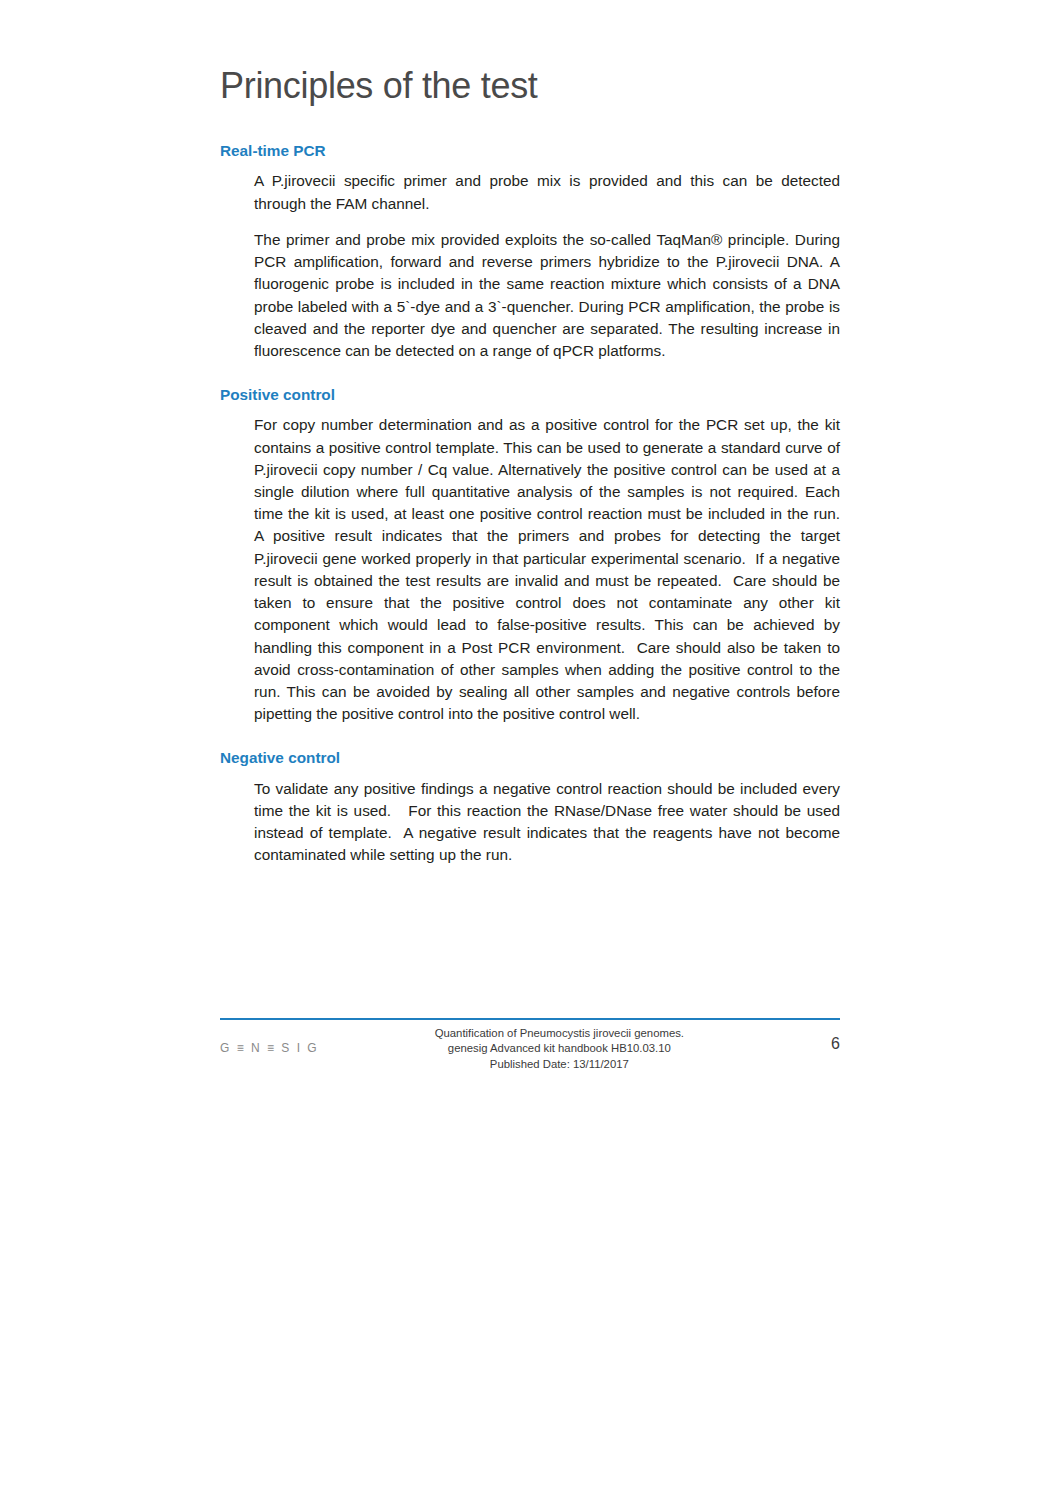Principles of the test
Real-time PCR
A P.jirovecii specific primer and probe mix is provided and this can be detected through the FAM channel.
The primer and probe mix provided exploits the so-called TaqMan® principle. During PCR amplification, forward and reverse primers hybridize to the P.jirovecii DNA. A fluorogenic probe is included in the same reaction mixture which consists of a DNA probe labeled with a 5`-dye and a 3`-quencher. During PCR amplification, the probe is cleaved and the reporter dye and quencher are separated. The resulting increase in fluorescence can be detected on a range of qPCR platforms.
Positive control
For copy number determination and as a positive control for the PCR set up, the kit contains a positive control template. This can be used to generate a standard curve of P.jirovecii copy number / Cq value. Alternatively the positive control can be used at a single dilution where full quantitative analysis of the samples is not required. Each time the kit is used, at least one positive control reaction must be included in the run. A positive result indicates that the primers and probes for detecting the target P.jirovecii gene worked properly in that particular experimental scenario. If a negative result is obtained the test results are invalid and must be repeated. Care should be taken to ensure that the positive control does not contaminate any other kit component which would lead to false-positive results. This can be achieved by handling this component in a Post PCR environment. Care should also be taken to avoid cross-contamination of other samples when adding the positive control to the run. This can be avoided by sealing all other samples and negative controls before pipetting the positive control into the positive control well.
Negative control
To validate any positive findings a negative control reaction should be included every time the kit is used. For this reaction the RNase/DNase free water should be used instead of template. A negative result indicates that the reagents have not become contaminated while setting up the run.
G ≡ N ≡ S I G
Quantification of Pneumocystis jirovecii genomes.
genesig Advanced kit handbook HB10.03.10
Published Date: 13/11/2017
6